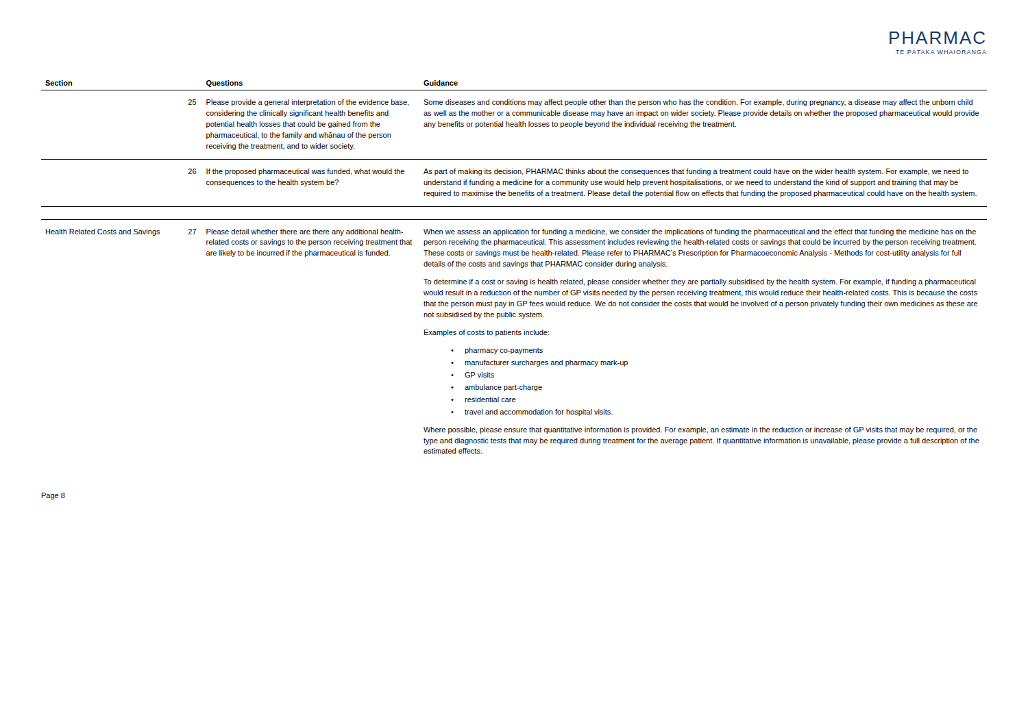PHARMAC
TE PĀTAKA WHAIORANGA
| Section | | Questions | Guidance |
| --- | --- | --- | --- |
| | 25 | Please provide a general interpretation of the evidence base, considering the clinically significant health benefits and potential health losses that could be gained from the pharmaceutical, to the family and whānau of the person receiving the treatment, and to wider society. | Some diseases and conditions may affect people other than the person who has the condition. For example, during pregnancy, a disease may affect the unborn child as well as the mother or a communicable disease may have an impact on wider society. Please provide details on whether the proposed pharmaceutical would provide any benefits or potential health losses to people beyond the individual receiving the treatment. |
| | 26 | If the proposed pharmaceutical was funded, what would the consequences to the health system be? | As part of making its decision, PHARMAC thinks about the consequences that funding a treatment could have on the wider health system. For example, we need to understand if funding a medicine for a community use would help prevent hospitalisations, or we need to understand the kind of support and training that may be required to maximise the benefits of a treatment. Please detail the potential flow on effects that funding the proposed pharmaceutical could have on the health system. |
| Health Related Costs and Savings | 27 | Please detail whether there are there any additional health-related costs or savings to the person receiving treatment that are likely to be incurred if the pharmaceutical is funded. | When we assess an application for funding a medicine, we consider the implications of funding the pharmaceutical and the effect that funding the medicine has on the person receiving the pharmaceutical. This assessment includes reviewing the health-related costs or savings that could be incurred by the person receiving treatment. These costs or savings must be health-related. Please refer to PHARMAC’s Prescription for Pharmacoeconomic Analysis - Methods for cost-utility analysis for full details of the costs and savings that PHARMAC consider during analysis. To determine if a cost or saving is health related, please consider whether they are partially subsidised by the health system. For example, if funding a pharmaceutical would result in a reduction of the number of GP visits needed by the person receiving treatment, this would reduce their health-related costs. This is because the costs that the person must pay in GP fees would reduce. We do not consider the costs that would be involved of a person privately funding their own medicines as these are not subsidised by the public system. Examples of costs to patients include: pharmacy co-payments manufacturer surcharges and pharmacy mark-up GP visits ambulance part-charge residential care travel and accommodation for hospital visits. Where possible, please ensure that quantitative information is provided. For example, an estimate in the reduction or increase of GP visits that may be required, or the type and diagnostic tests that may be required during treatment for the average patient. If quantitative information is unavailable, please provide a full description of the estimated effects. |
Page 8